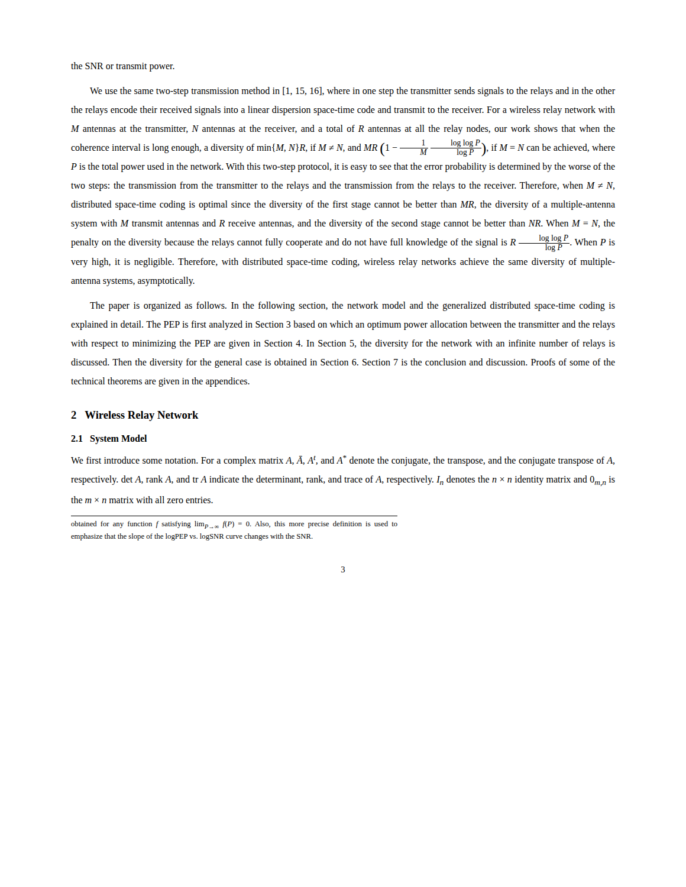the SNR or transmit power.
We use the same two-step transmission method in [1, 15, 16], where in one step the transmitter sends signals to the relays and in the other the relays encode their received signals into a linear dispersion space-time code and transmit to the receiver. For a wireless relay network with M antennas at the transmitter, N antennas at the receiver, and a total of R antennas at all the relay nodes, our work shows that when the coherence interval is long enough, a diversity of min{M, N}R, if M ≠ N, and MR (1 − 1 M log log P log P), if M = N can be achieved, where P is the total power used in the network. With this two-step protocol, it is easy to see that the error probability is determined by the worse of the two steps: the transmission from the transmitter to the relays and the transmission from the relays to the receiver. Therefore, when M ≠ N, distributed space-time coding is optimal since the diversity of the first stage cannot be better than MR, the diversity of a multiple-antenna system with M transmit antennas and R receive antennas, and the diversity of the second stage cannot be better than NR. When M = N, the penalty on the diversity because the relays cannot fully cooperate and do not have full knowledge of the signal is R log log P log P. When P is very high, it is negligible. Therefore, with distributed space-time coding, wireless relay networks achieve the same diversity of multiple-antenna systems, asymptotically.
The paper is organized as follows. In the following section, the network model and the generalized distributed space-time coding is explained in detail. The PEP is first analyzed in Section 3 based on which an optimum power allocation between the transmitter and the relays with respect to minimizing the PEP are given in Section 4. In Section 5, the diversity for the network with an infinite number of relays is discussed. Then the diversity for the general case is obtained in Section 6. Section 7 is the conclusion and discussion. Proofs of some of the technical theorems are given in the appendices.
2 Wireless Relay Network
2.1 System Model
We first introduce some notation. For a complex matrix A, Ā, At, and A* denote the conjugate, the transpose, and the conjugate transpose of A, respectively. det A, rank A, and tr A indicate the determinant, rank, and trace of A, respectively. In denotes the n × n identity matrix and 0m,n is the m × n matrix with all zero entries.
obtained for any function f satisfying limP→∞ f(P) = 0. Also, this more precise definition is used to emphasize that the slope of the logPEP vs. logSNR curve changes with the SNR.
3